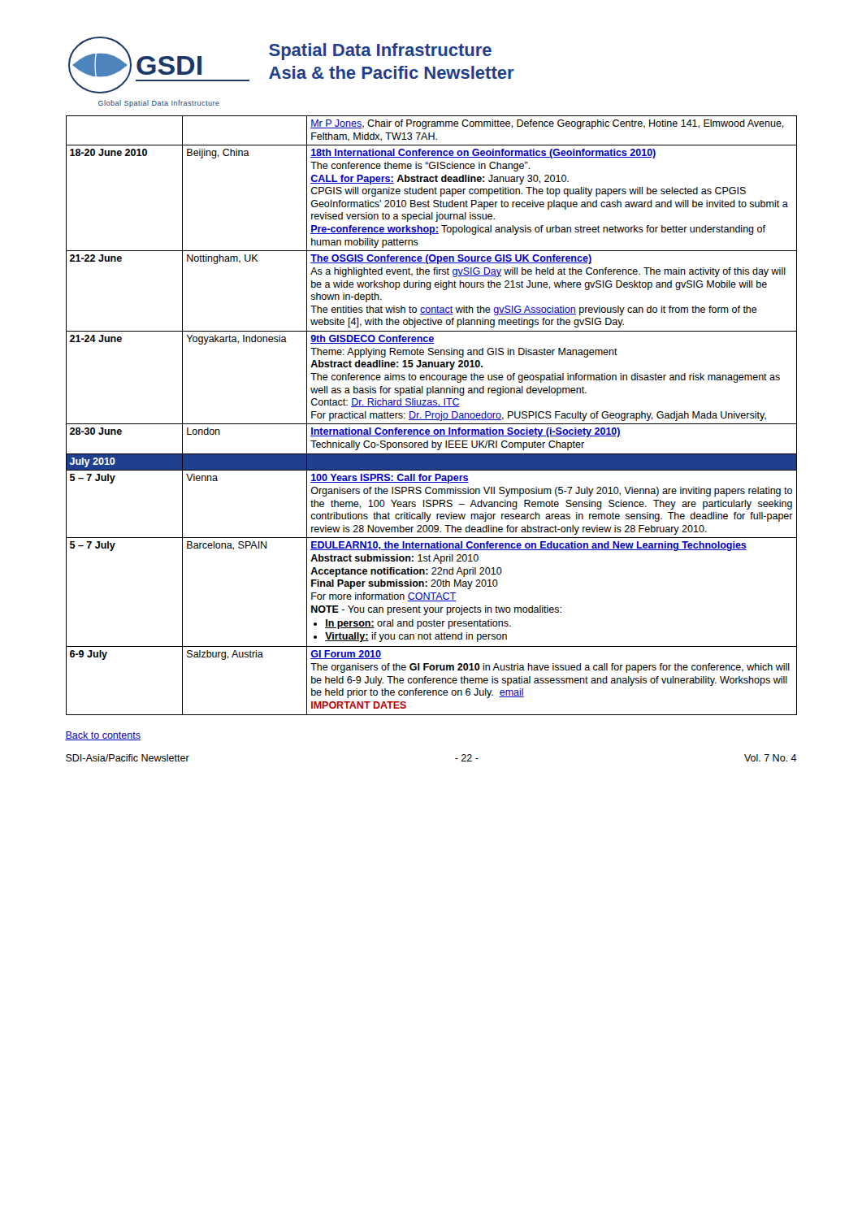GSDI
Global Spatial Data Infrastructure
Spatial Data Infrastructure
Asia & the Pacific Newsletter
| | | Mr P Jones , Chair of Programme Committee, Defence Geographic Centre, Hotine 141, Elmwood Avenue, Feltham, Middx, TW13 7AH. |
| 18-20 June 2010 | Beijing, China | 18th International Conference on Geoinformatics (Geoinformatics 2010) The conference theme is “GIScience in Change”. CALL for Papers: Abstract deadline: January 30, 2010. CPGIS will organize student paper competition. The top quality papers will be selected as CPGIS GeoInformatics' 2010 Best Student Paper to receive plaque and cash award and will be invited to submit a revised version to a special journal issue. Pre-conference workshop: Topological analysis of urban street networks for better understanding of human mobility patterns |
| 21-22 June | Nottingham, UK | The OSGIS Conference (Open Source GIS UK Conference) As a highlighted event, the first gvSIG Day will be held at the Conference. The main activity of this day will be a wide workshop during eight hours the 21st June, where gvSIG Desktop and gvSIG Mobile will be shown in-depth. The entities that wish to contact with the gvSIG Association previously can do it from the form of the website [4], with the objective of planning meetings for the gvSIG Day. |
| 21-24 June | Yogyakarta, Indonesia | 9th GISDECO Conference Theme: Applying Remote Sensing and GIS in Disaster Management Abstract deadline: 15 January 2010. The conference aims to encourage the use of geospatial information in disaster and risk management as well as a basis for spatial planning and regional development. Contact: Dr. Richard Sliuzas, ITC For practical matters: Dr. Projo Danoedoro , PUSPICS Faculty of Geography, Gadjah Mada University, |
| 28-30 June | London | International Conference on Information Society (i-Society 2010) Technically Co-Sponsored by IEEE UK/RI Computer Chapter |
| July 2010 | | |
| 5 – 7 July | Vienna | 100 Years ISPRS: Call for Papers Organisers of the ISPRS Commission VII Symposium (5-7 July 2010, Vienna) are inviting papers relating to the theme, 100 Years ISPRS – Advancing Remote Sensing Science. They are particularly seeking contributions that critically review major research areas in remote sensing. The deadline for full-paper review is 28 November 2009. The deadline for abstract-only review is 28 February 2010. |
| 5 – 7 July | Barcelona, SPAIN | EDULEARN10, the International Conference on Education and New Learning Technologies Abstract submission: 1st April 2010 Acceptance notification: 22nd April 2010 Final Paper submission: 20th May 2010 For more information CONTACT NOTE - You can present your projects in two modalities: In person: oral and poster presentations. Virtually: if you can not attend in person |
| 6-9 July | Salzburg, Austria | GI Forum 2010 The organisers of the GI Forum 2010 in Austria have issued a call for papers for the conference, which will be held 6-9 July. The conference theme is spatial assessment and analysis of vulnerability. Workshops will be held prior to the conference on 6 July. email IMPORTANT DATES |
Back to contents
SDI-Asia/Pacific Newsletter - 22 - Vol. 7 No. 4